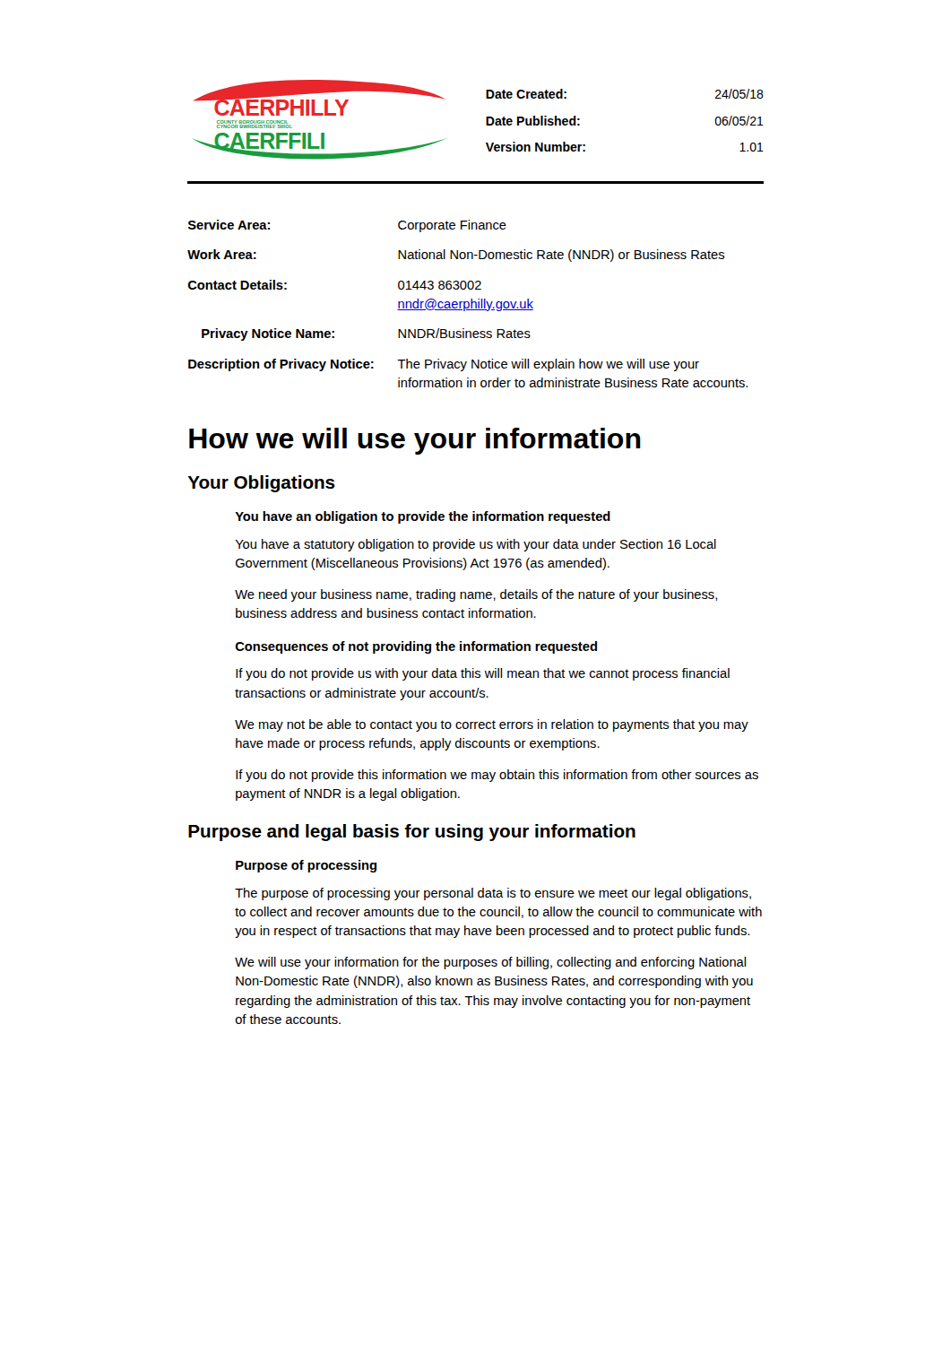CAERPHILLY COUNTY BOROUGH COUNCIL CYNGOR BWRDEISTREF SIROL CAERFFILI
| Date Created: | 24/05/18 |
| Date Published: | 06/05/21 |
| Version Number: | 1.01 |
| Service Area: | Corporate Finance |
| Work Area: | National Non-Domestic Rate (NNDR) or Business Rates |
| Contact Details: | 01443 863002 nndr@caerphilly.gov.uk |
| Privacy Notice Name: | NNDR/Business Rates |
| Description of Privacy Notice: | The Privacy Notice will explain how we will use your information in order to administrate Business Rate accounts. |
How we will use your information
Your Obligations
You have an obligation to provide the information requested
You have a statutory obligation to provide us with your data under Section 16 Local Government (Miscellaneous Provisions) Act 1976 (as amended).
We need your business name, trading name, details of the nature of your business, business address and business contact information.
Consequences of not providing the information requested
If you do not provide us with your data this will mean that we cannot process financial transactions or administrate your account/s.
We may not be able to contact you to correct errors in relation to payments that you may have made or process refunds, apply discounts or exemptions.
If you do not provide this information we may obtain this information from other sources as payment of NNDR is a legal obligation.
Purpose and legal basis for using your information
Purpose of processing
The purpose of processing your personal data is to ensure we meet our legal obligations, to collect and recover amounts due to the council, to allow the council to communicate with you in respect of transactions that may have been processed and to protect public funds.
We will use your information for the purposes of billing, collecting and enforcing National Non-Domestic Rate (NNDR), also known as Business Rates, and corresponding with you regarding the administration of this tax. This may involve contacting you for non-payment of these accounts.